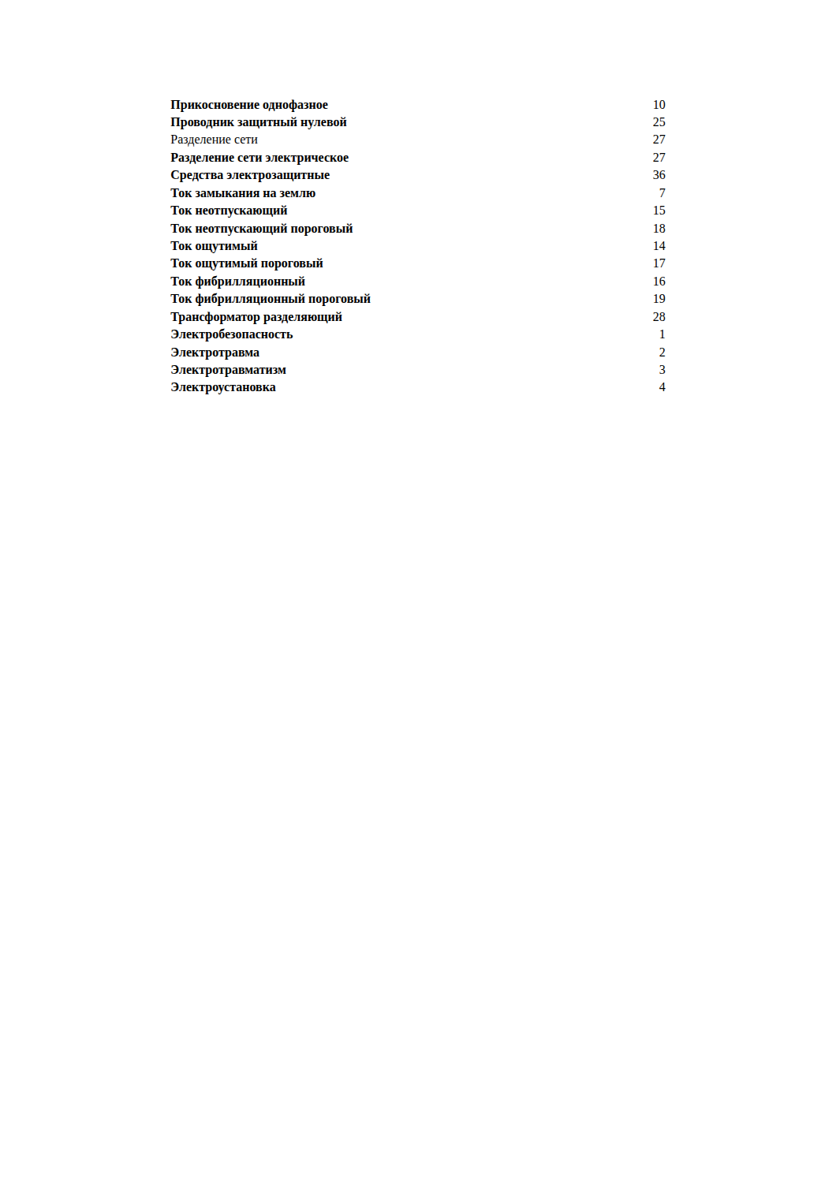| Прикосновение однофазное | 10 |
| Проводник защитный нулевой | 25 |
| Разделение сети | 27 |
| Разделение сети электрическое | 27 |
| Средства электрозащитные | 36 |
| Ток замыкания на землю | 7 |
| Ток неотпускающий | 15 |
| Ток неотпускающий пороговый | 18 |
| Ток ощутимый | 14 |
| Ток ощутимый пороговый | 17 |
| Ток фибрилляционный | 16 |
| Ток фибрилляционный пороговый | 19 |
| Трансформатор разделяющий | 28 |
| Электробезопасность | 1 |
| Электротравма | 2 |
| Электротравматизм | 3 |
| Электроустановка | 4 |